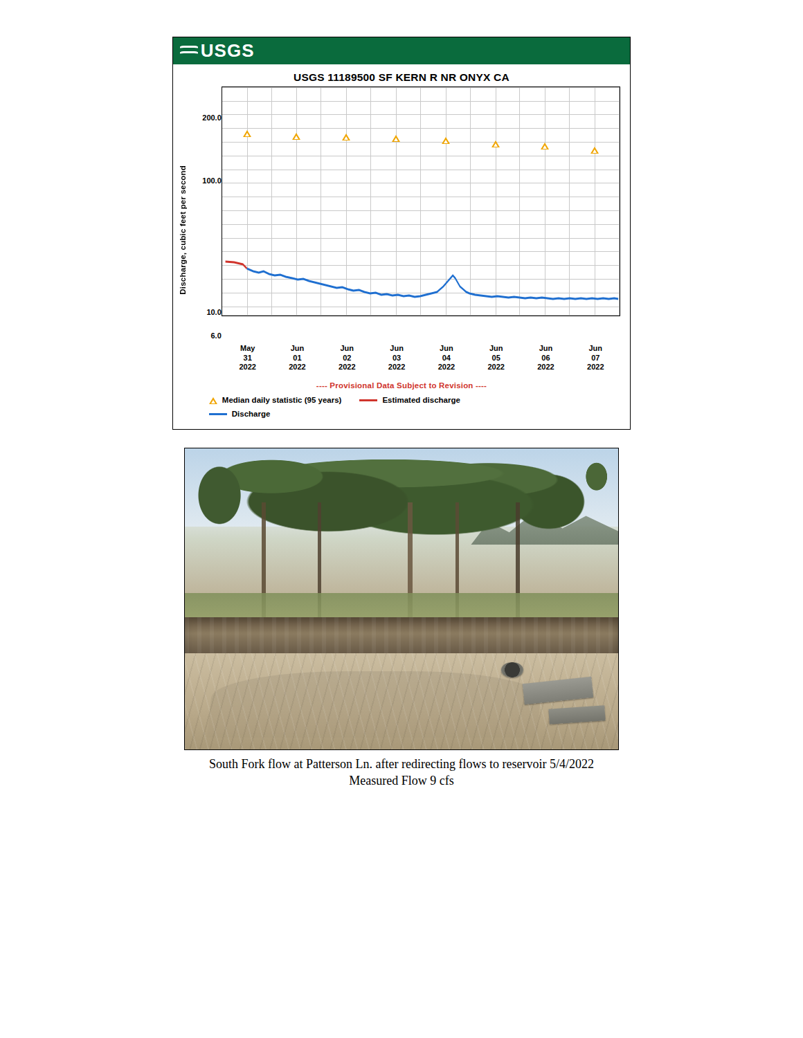USGS USGS
USGS 11189500 SF KERN R NR ONYX CA
Discharge, cubic feet per second
| 200.0 | |
| 100.0 |
| 10.0 | |
| 6.0 | |
| | May 31 2022 | Jun 01 2022 | Jun 02 2022 | Jun 03 2022 | Jun 04 2022 | Jun 05 2022 | Jun 06 2022 | Jun 07 2022 |
---- Provisional Data Subject to Revision ----
Median daily statistic (95 years) Estimated discharge
Discharge
South Fork flow at Patterson Ln. after redirecting flows to reservoir 5/4/2022 Measured Flow 9 cfs